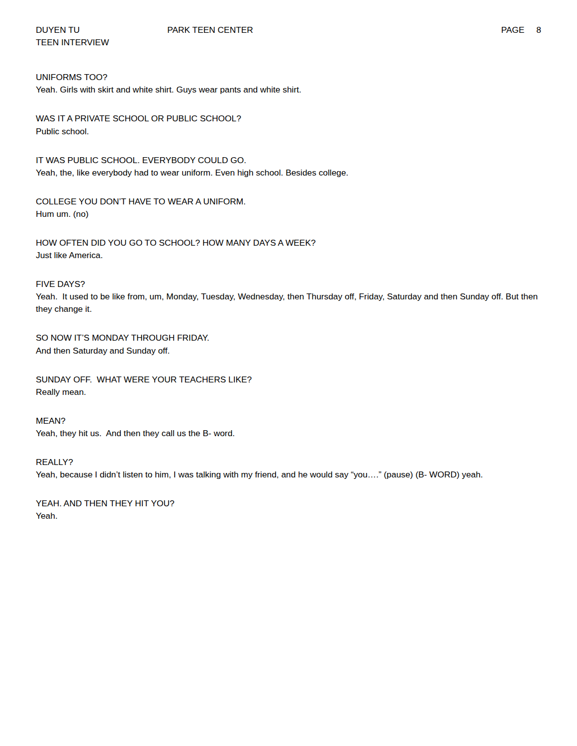Duyen Tu
Park Teen Center
Page 8
Teen Interview
Uniforms too?
Yeah. Girls with skirt and white shirt. Guys wear pants and white shirt.
Was it a private school or public school?
Public school.
It was public school. Everybody could go.
Yeah, the, like everybody had to wear uniform. Even high school. Besides college.
College you don’t have to wear a uniform.
Hum um. (no)
How often did you go to school? How many days a week?
Just like America.
Five days?
Yeah. It used to be like from, um, Monday, Tuesday, Wednesday, then Thursday off, Friday, Saturday and then Sunday off. But then they change it.
So now it’s Monday through Friday.
And then Saturday and Sunday off.
Sunday off. What were your teachers like?
Really mean.
Mean?
Yeah, they hit us. And then they call us the B- word.
Really?
Yeah, because I didn’t listen to him, I was talking with my friend, and he would say “you….” (pause) (B- WORD) yeah.
Yeah. And then they hit you?
Yeah.